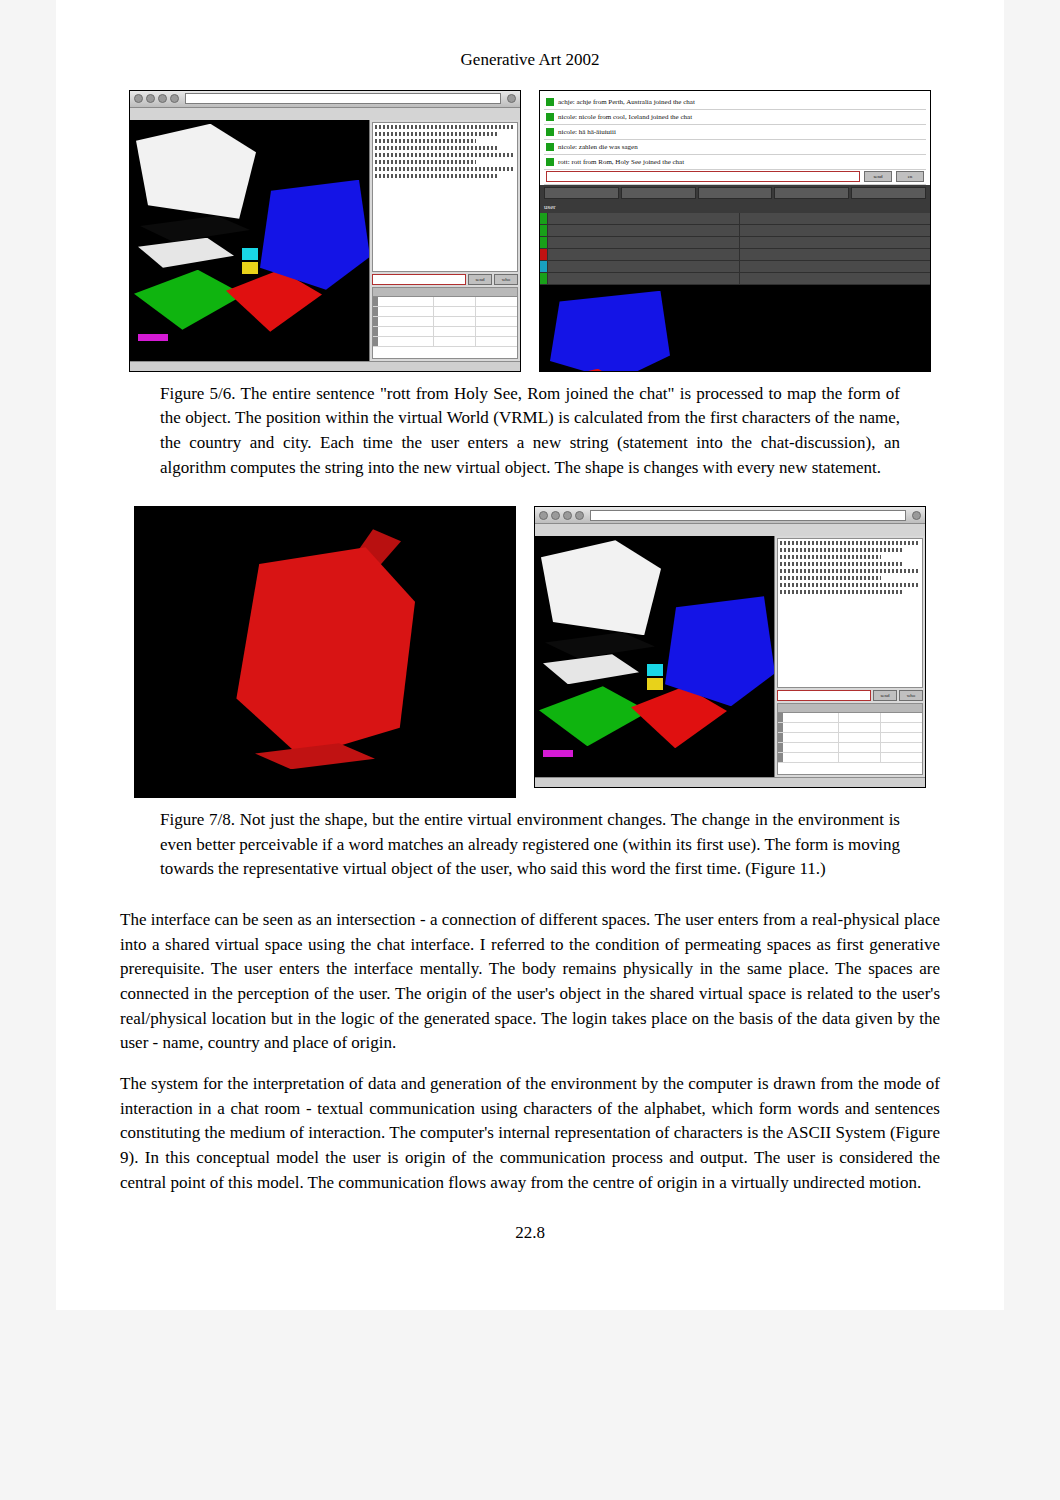Generative Art 2002
send who
achje: achje from Perth, Australia joined the chat
nicole: nicole from cool, Iceland joined the chat
nicole: hä hä-äiuiuiii
nicole: zahlen die was sagen
rott: rott from Rom, Holy See joined the chat
send en
user
Figure 5/6. The entire sentence "rott from Holy See, Rom joined the chat" is processed to map the form of the object. The position within the virtual World (VRML) is calculated from the first characters of the name, the country and city. Each time the user enters a new string (statement into the chat-discussion), an algorithm computes the string into the new virtual object. The shape is changes with every new statement.
send who
Figure 7/8. Not just the shape, but the entire virtual environment changes. The change in the environment is even better perceivable if a word matches an already registered one (within its first use). The form is moving towards the representative virtual object of the user, who said this word the first time. (Figure 11.)
The interface can be seen as an intersection - a connection of different spaces. The user enters from a real-physical place into a shared virtual space using the chat interface. I referred to the condition of permeating spaces as first generative prerequisite. The user enters the interface mentally. The body remains physically in the same place. The spaces are connected in the perception of the user. The origin of the user's object in the shared virtual space is related to the user's real/physical location but in the logic of the generated space. The login takes place on the basis of the data given by the user - name, country and place of origin.
The system for the interpretation of data and generation of the environment by the computer is drawn from the mode of interaction in a chat room - textual communication using characters of the alphabet, which form words and sentences constituting the medium of interaction. The computer's internal representation of characters is the ASCII System (Figure 9). In this conceptual model the user is origin of the communication process and output. The user is considered the central point of this model. The communication flows away from the centre of origin in a virtually undirected motion.
22.8